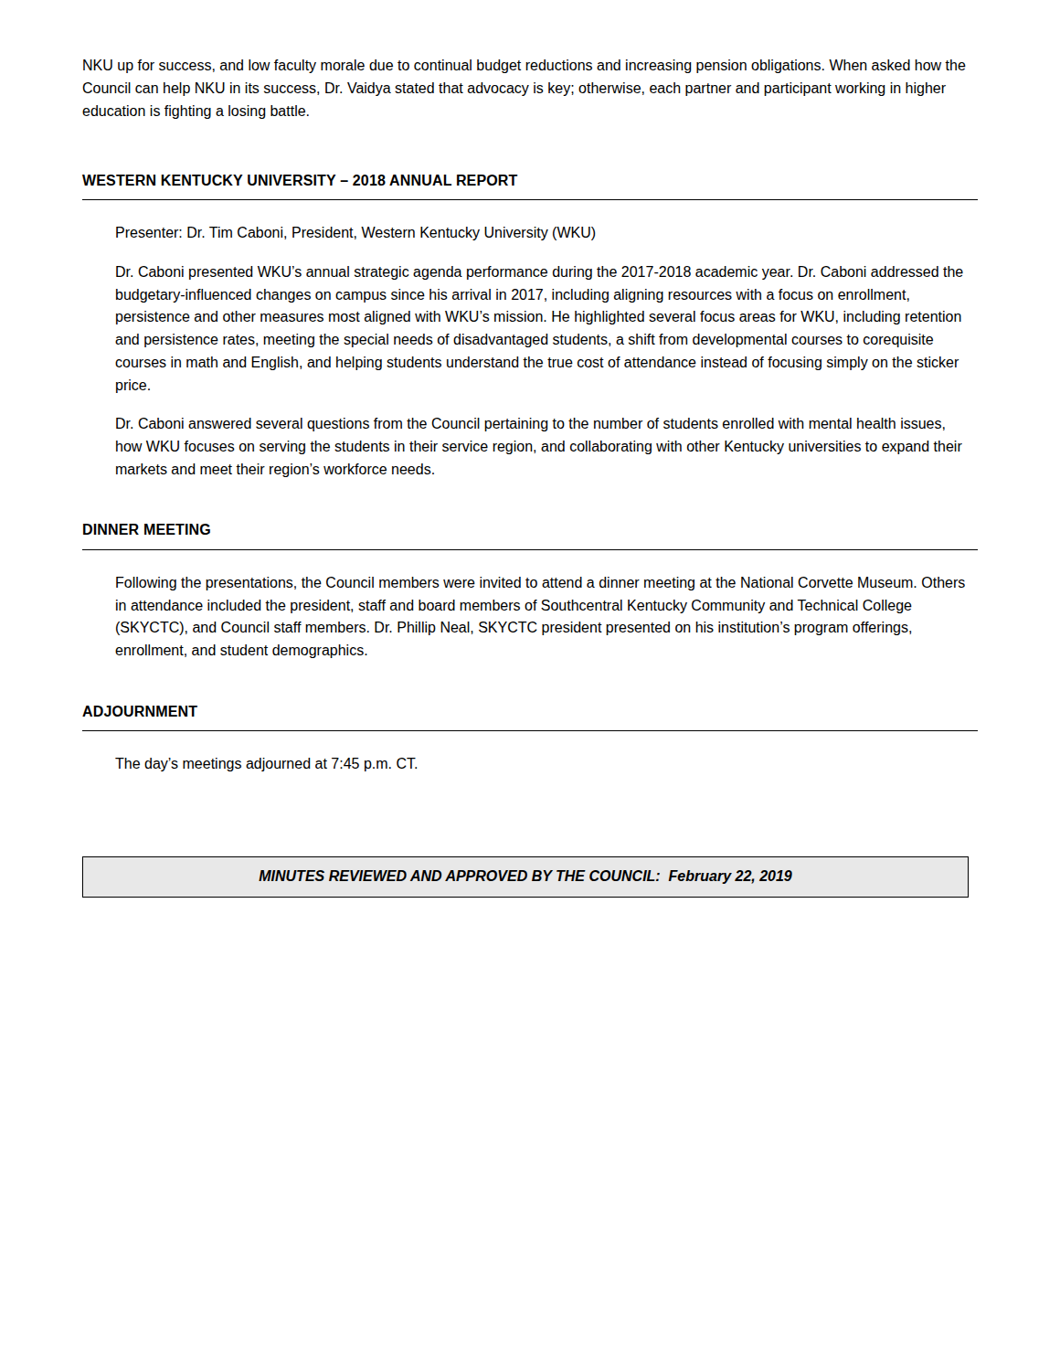NKU up for success, and low faculty morale due to continual budget reductions and increasing pension obligations. When asked how the Council can help NKU in its success, Dr. Vaidya stated that advocacy is key; otherwise, each partner and participant working in higher education is fighting a losing battle.
WESTERN KENTUCKY UNIVERSITY – 2018 ANNUAL REPORT
Presenter: Dr. Tim Caboni, President, Western Kentucky University (WKU)
Dr. Caboni presented WKU’s annual strategic agenda performance during the 2017-2018 academic year. Dr. Caboni addressed the budgetary-influenced changes on campus since his arrival in 2017, including aligning resources with a focus on enrollment, persistence and other measures most aligned with WKU’s mission. He highlighted several focus areas for WKU, including retention and persistence rates, meeting the special needs of disadvantaged students, a shift from developmental courses to corequisite courses in math and English, and helping students understand the true cost of attendance instead of focusing simply on the sticker price.
Dr. Caboni answered several questions from the Council pertaining to the number of students enrolled with mental health issues, how WKU focuses on serving the students in their service region, and collaborating with other Kentucky universities to expand their markets and meet their region’s workforce needs.
DINNER MEETING
Following the presentations, the Council members were invited to attend a dinner meeting at the National Corvette Museum. Others in attendance included the president, staff and board members of Southcentral Kentucky Community and Technical College (SKYCTC), and Council staff members. Dr. Phillip Neal, SKYCTC president presented on his institution’s program offerings, enrollment, and student demographics.
ADJOURNMENT
The day’s meetings adjourned at 7:45 p.m. CT.
MINUTES REVIEWED AND APPROVED BY THE COUNCIL: February 22, 2019